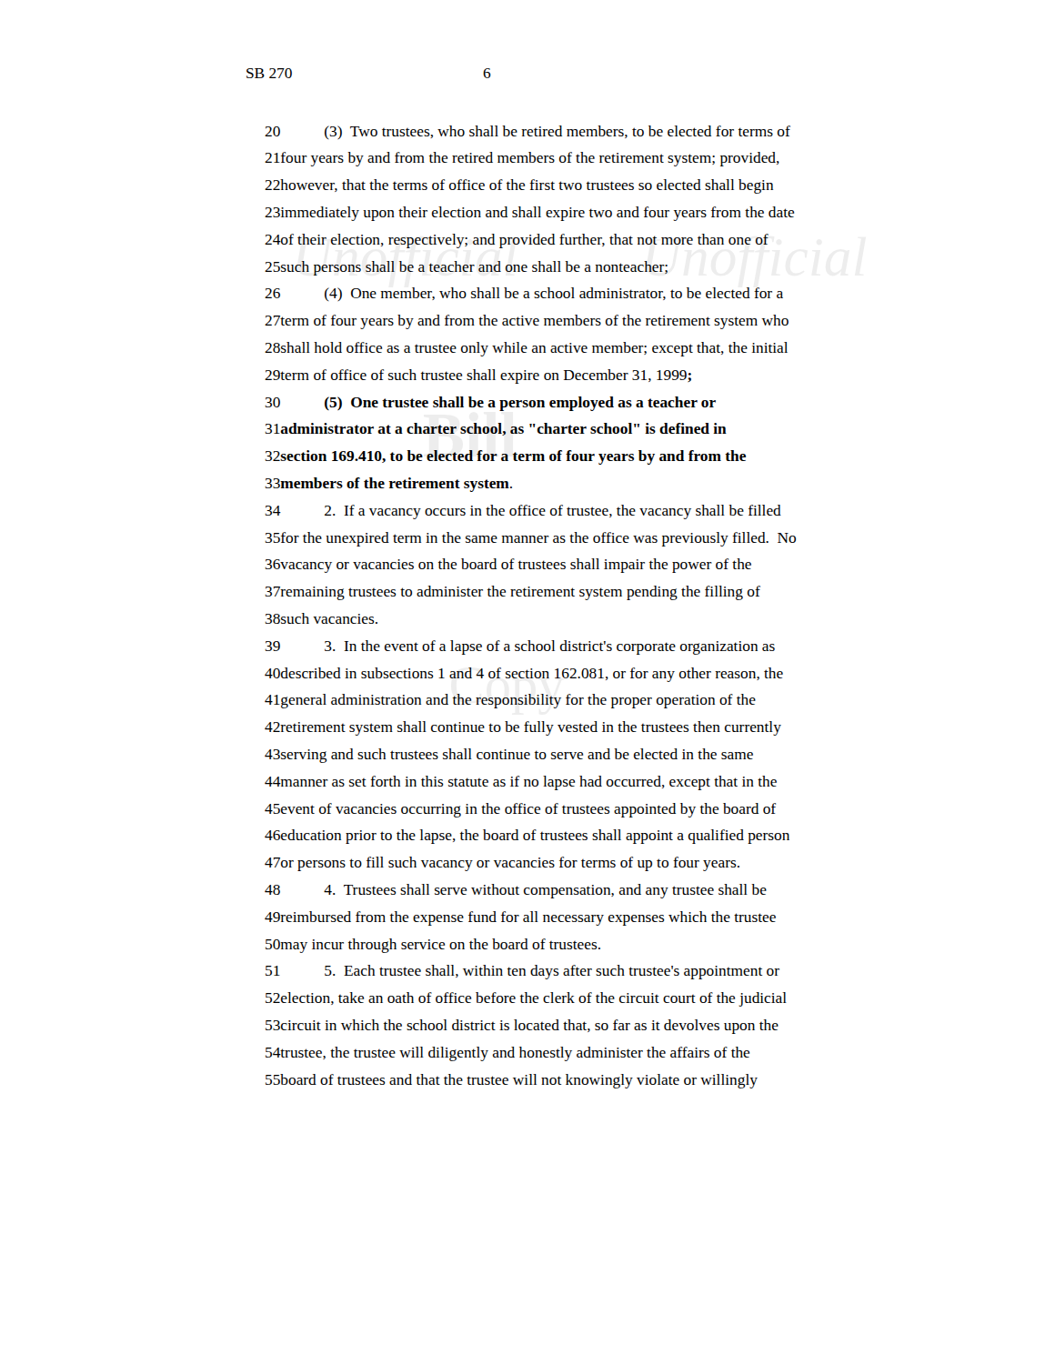Unofficial
Unofficial
Bill
Copy
SB 270
6
| 20 | (3) Two trustees, who shall be retired members, to be elected for terms of |
| 21 | four years by and from the retired members of the retirement system; provided, |
| 22 | however, that the terms of office of the first two trustees so elected shall begin |
| 23 | immediately upon their election and shall expire two and four years from the date |
| 24 | of their election, respectively; and provided further, that not more than one of |
| 25 | such persons shall be a teacher and one shall be a nonteacher; |
| 26 | (4) One member, who shall be a school administrator, to be elected for a |
| 27 | term of four years by and from the active members of the retirement system who |
| 28 | shall hold office as a trustee only while an active member; except that, the initial |
| 29 | term of office of such trustee shall expire on December 31, 1999 ; |
| 30 | (5) One trustee shall be a person employed as a teacher or |
| 31 | administrator at a charter school, as "charter school" is defined in |
| 32 | section 169.410, to be elected for a term of four years by and from the |
| 33 | members of the retirement system . |
| 34 | 2. If a vacancy occurs in the office of trustee, the vacancy shall be filled |
| 35 | for the unexpired term in the same manner as the office was previously filled. No |
| 36 | vacancy or vacancies on the board of trustees shall impair the power of the |
| 37 | remaining trustees to administer the retirement system pending the filling of |
| 38 | such vacancies. |
| 39 | 3. In the event of a lapse of a school district's corporate organization as |
| 40 | described in subsections 1 and 4 of section 162.081, or for any other reason, the |
| 41 | general administration and the responsibility for the proper operation of the |
| 42 | retirement system shall continue to be fully vested in the trustees then currently |
| 43 | serving and such trustees shall continue to serve and be elected in the same |
| 44 | manner as set forth in this statute as if no lapse had occurred, except that in the |
| 45 | event of vacancies occurring in the office of trustees appointed by the board of |
| 46 | education prior to the lapse, the board of trustees shall appoint a qualified person |
| 47 | or persons to fill such vacancy or vacancies for terms of up to four years. |
| 48 | 4. Trustees shall serve without compensation, and any trustee shall be |
| 49 | reimbursed from the expense fund for all necessary expenses which the trustee |
| 50 | may incur through service on the board of trustees. |
| 51 | 5. Each trustee shall, within ten days after such trustee's appointment or |
| 52 | election, take an oath of office before the clerk of the circuit court of the judicial |
| 53 | circuit in which the school district is located that, so far as it devolves upon the |
| 54 | trustee, the trustee will diligently and honestly administer the affairs of the |
| 55 | board of trustees and that the trustee will not knowingly violate or willingly |